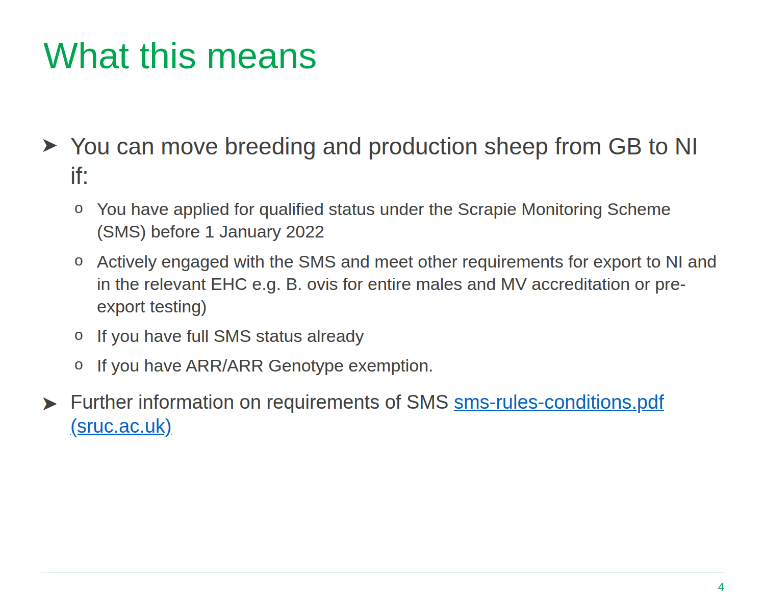What this means
You can move breeding and production sheep from GB to NI if:
You have applied for qualified status under the Scrapie Monitoring Scheme (SMS) before 1 January 2022
Actively engaged with the SMS and meet other requirements for export to NI and in the relevant EHC e.g. B. ovis for entire males and MV accreditation or pre-export testing)
If you have full SMS status already
If you have ARR/ARR Genotype exemption.
Further information on requirements of SMS sms-rules-conditions.pdf (sruc.ac.uk)
4